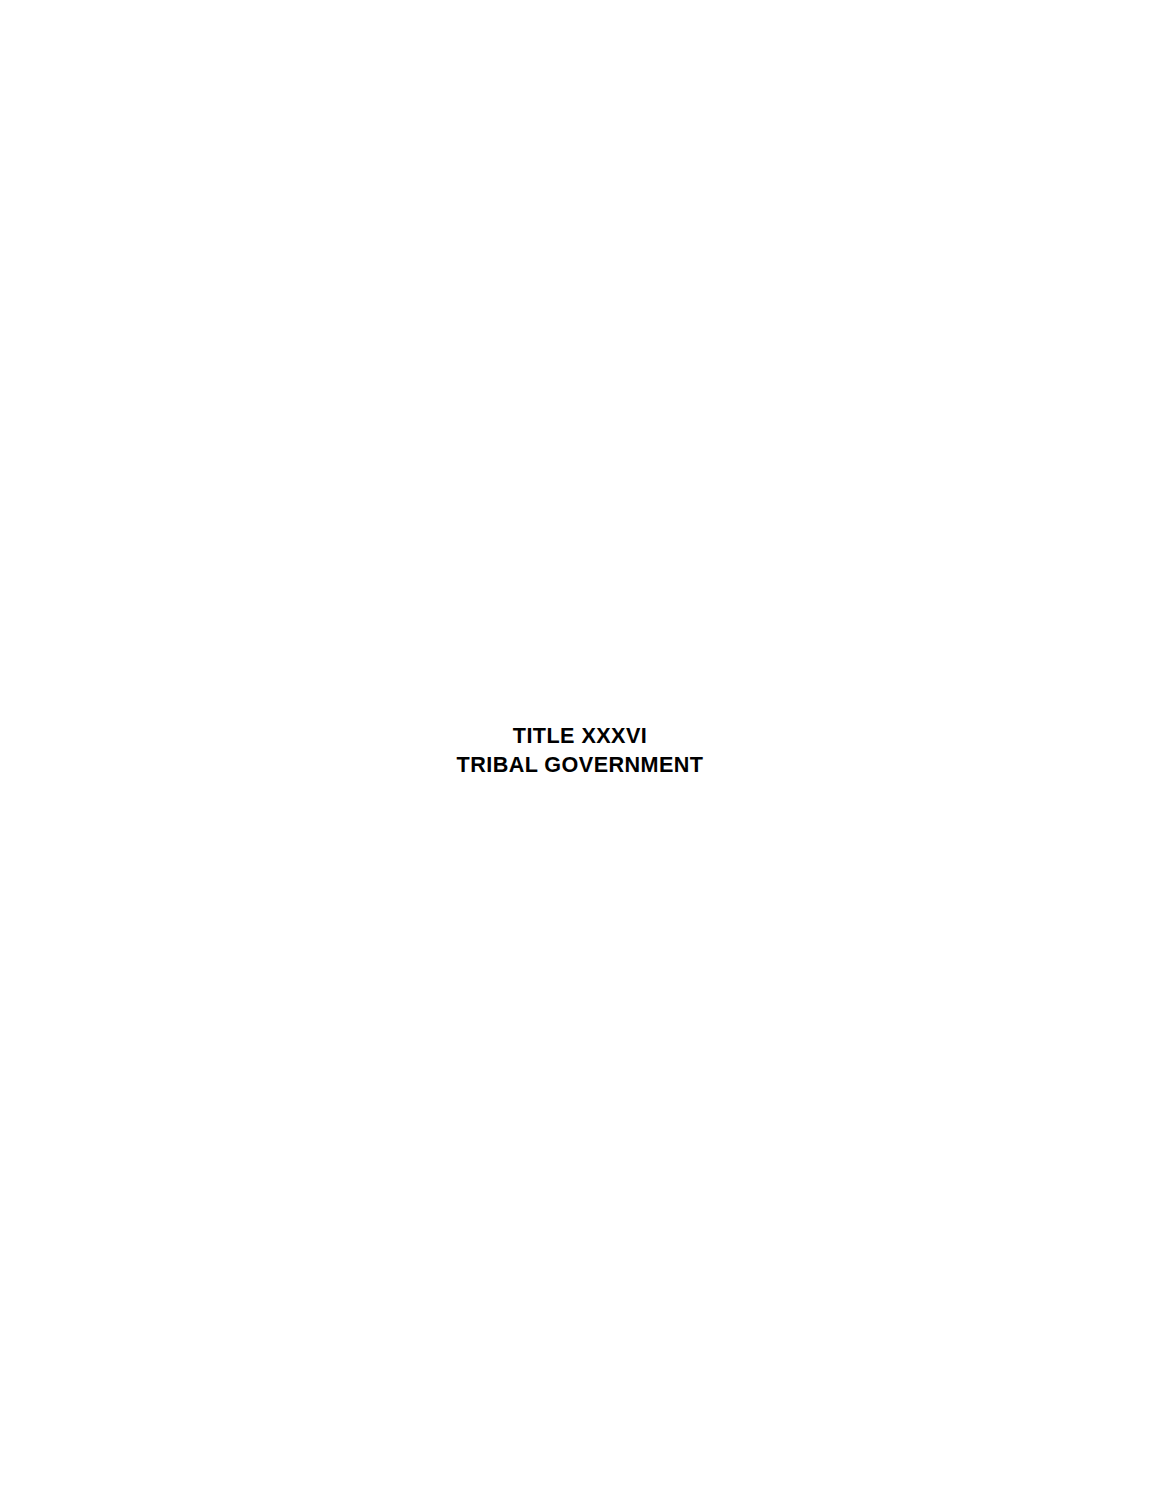TITLE XXXVI
TRIBAL GOVERNMENT